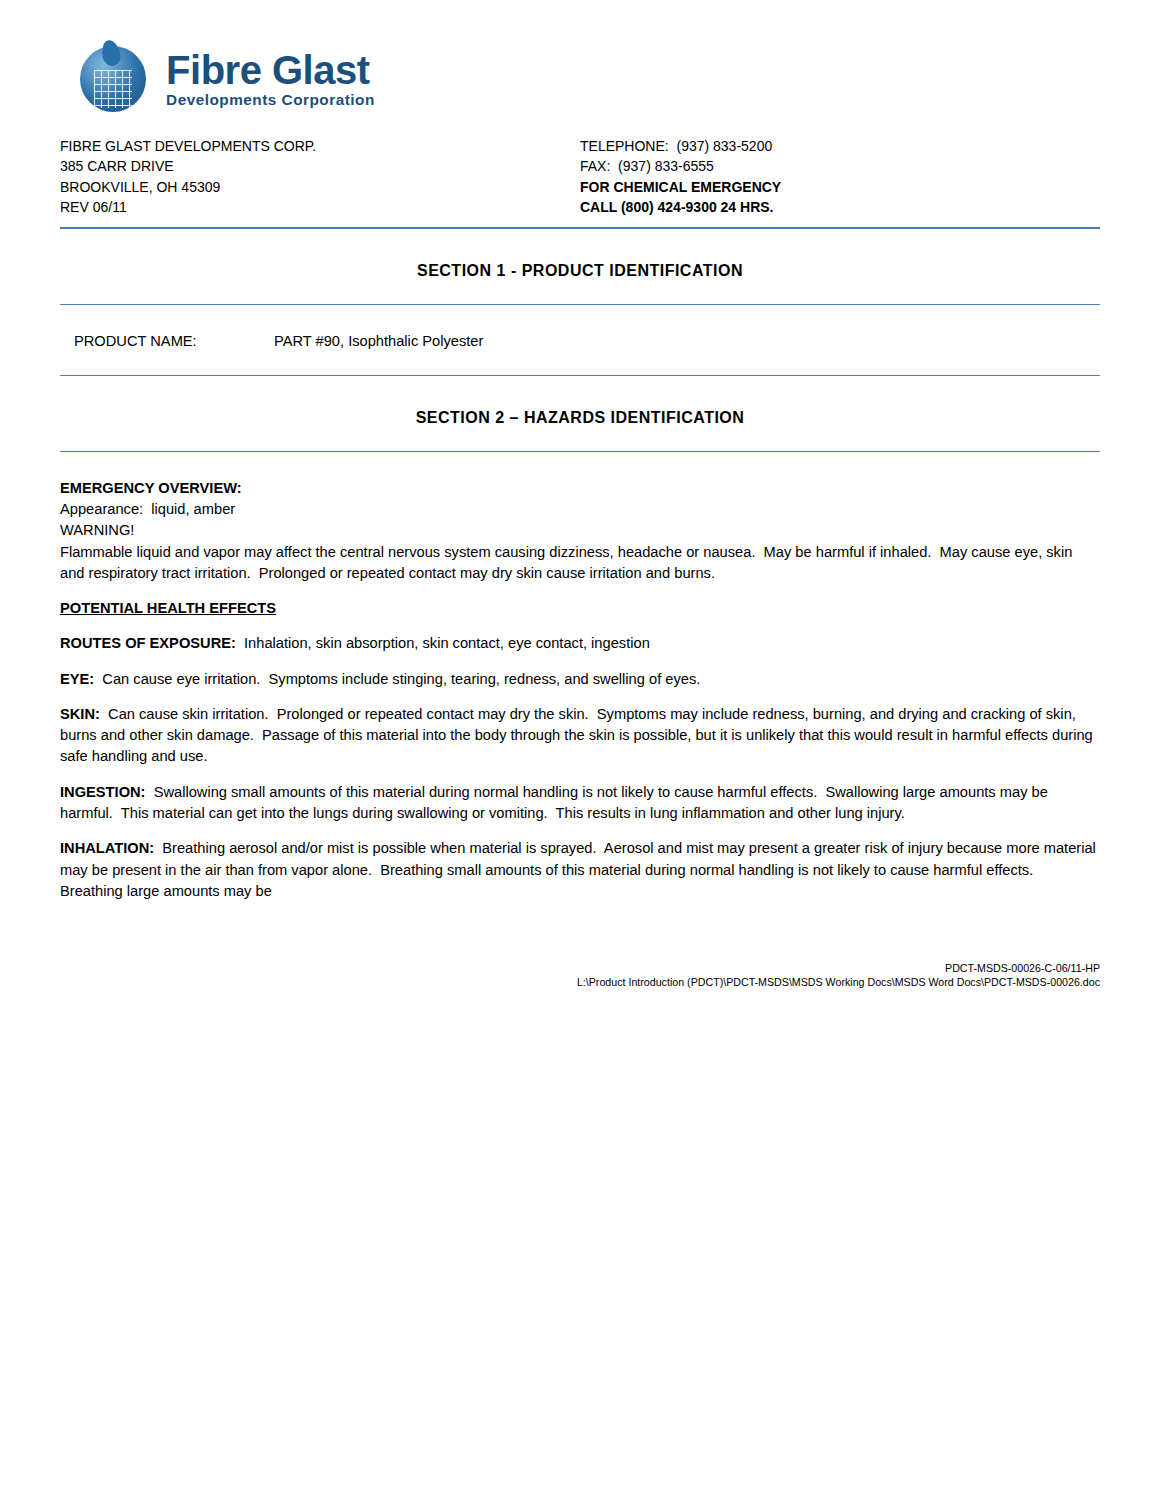Fibre Glast
Developments Corporation
| FIBRE GLAST DEVELOPMENTS CORP. 385 CARR DRIVE BROOKVILLE, OH 45309 REV 06/11 | TELEPHONE: (937) 833-5200 FAX: (937) 833-6555 FOR CHEMICAL EMERGENCY CALL (800) 424-9300 24 HRS. |
SECTION 1 - PRODUCT IDENTIFICATION
PRODUCT NAME: PART #90, Isophthalic Polyester
SECTION 2 – HAZARDS IDENTIFICATION
EMERGENCY OVERVIEW:
Appearance: liquid, amber
WARNING!
Flammable liquid and vapor may affect the central nervous system causing dizziness, headache or nausea. May be harmful if inhaled. May cause eye, skin and respiratory tract irritation. Prolonged or repeated contact may dry skin cause irritation and burns.
POTENTIAL HEALTH EFFECTS
ROUTES OF EXPOSURE: Inhalation, skin absorption, skin contact, eye contact, ingestion
EYE: Can cause eye irritation. Symptoms include stinging, tearing, redness, and swelling of eyes.
SKIN: Can cause skin irritation. Prolonged or repeated contact may dry the skin. Symptoms may include redness, burning, and drying and cracking of skin, burns and other skin damage. Passage of this material into the body through the skin is possible, but it is unlikely that this would result in harmful effects during safe handling and use.
INGESTION: Swallowing small amounts of this material during normal handling is not likely to cause harmful effects. Swallowing large amounts may be harmful. This material can get into the lungs during swallowing or vomiting. This results in lung inflammation and other lung injury.
INHALATION: Breathing aerosol and/or mist is possible when material is sprayed. Aerosol and mist may present a greater risk of injury because more material may be present in the air than from vapor alone. Breathing small amounts of this material during normal handling is not likely to cause harmful effects. Breathing large amounts may be
PDCT-MSDS-00026-C-06/11-HP
L:\Product Introduction (PDCT)\PDCT-MSDS\MSDS Working Docs\MSDS Word Docs\PDCT-MSDS-00026.doc